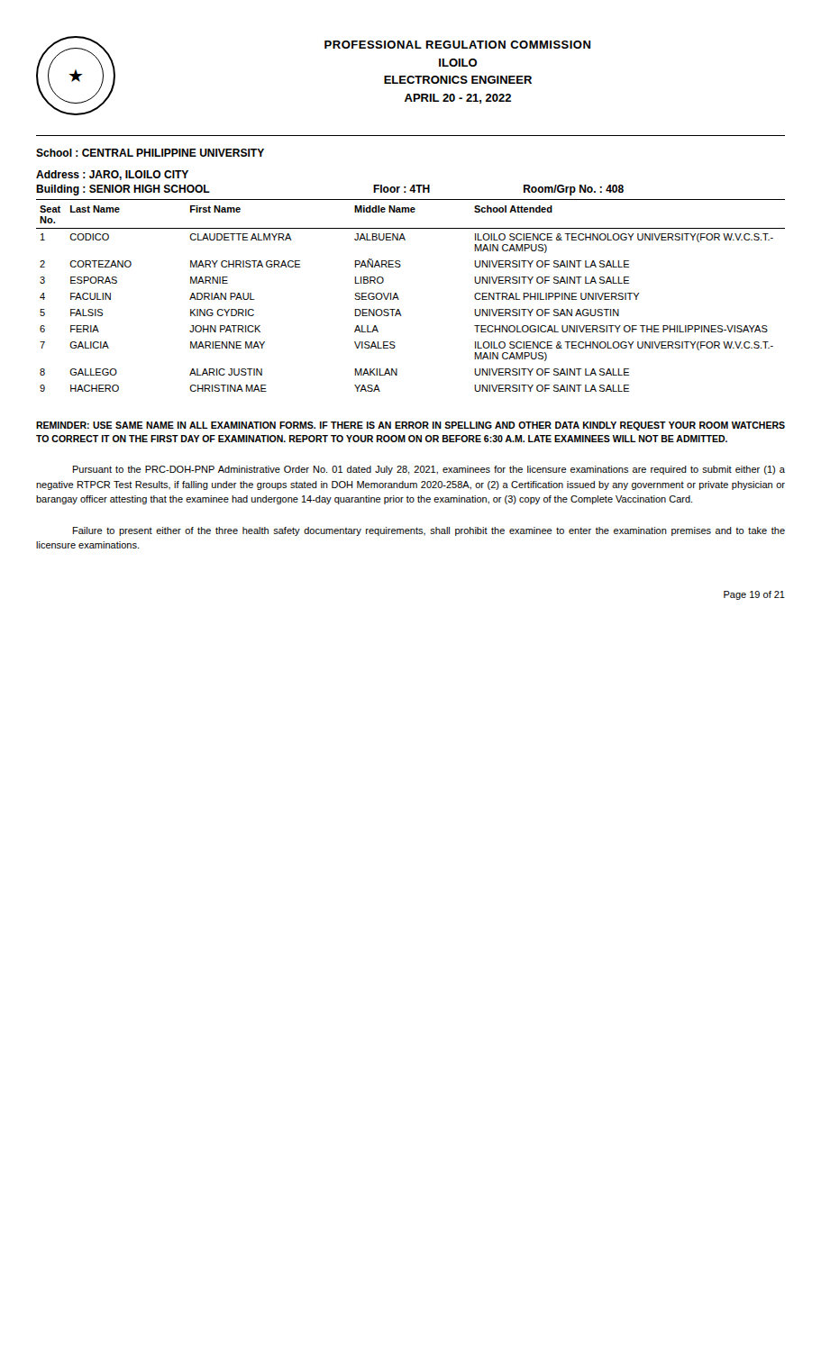★
PROFESSIONAL REGULATION COMMISSION
ILOILO
ELECTRONICS ENGINEER
APRIL 20 - 21, 2022
School : CENTRAL PHILIPPINE UNIVERSITY
Address : JARO, ILOILO CITY
Building : SENIOR HIGH SCHOOL
Floor : 4TH
Room/Grp No. : 408
| Seat No. | Last Name | First Name | Middle Name | School Attended |
| --- | --- | --- | --- | --- |
| 1 | CODICO | CLAUDETTE ALMYRA | JALBUENA | ILOILO SCIENCE & TECHNOLOGY UNIVERSITY(FOR W.V.C.S.T.-MAIN CAMPUS) |
| 2 | CORTEZANO | MARY CHRISTA GRACE | PAÑARES | UNIVERSITY OF SAINT LA SALLE |
| 3 | ESPORAS | MARNIE | LIBRO | UNIVERSITY OF SAINT LA SALLE |
| 4 | FACULIN | ADRIAN PAUL | SEGOVIA | CENTRAL PHILIPPINE UNIVERSITY |
| 5 | FALSIS | KING CYDRIC | DENOSTA | UNIVERSITY OF SAN AGUSTIN |
| 6 | FERIA | JOHN PATRICK | ALLA | TECHNOLOGICAL UNIVERSITY OF THE PHILIPPINES-VISAYAS |
| 7 | GALICIA | MARIENNE MAY | VISALES | ILOILO SCIENCE & TECHNOLOGY UNIVERSITY(FOR W.V.C.S.T.-MAIN CAMPUS) |
| 8 | GALLEGO | ALARIC JUSTIN | MAKILAN | UNIVERSITY OF SAINT LA SALLE |
| 9 | HACHERO | CHRISTINA MAE | YASA | UNIVERSITY OF SAINT LA SALLE |
REMINDER: USE SAME NAME IN ALL EXAMINATION FORMS. IF THERE IS AN ERROR IN SPELLING AND OTHER DATA KINDLY REQUEST YOUR ROOM WATCHERS TO CORRECT IT ON THE FIRST DAY OF EXAMINATION. REPORT TO YOUR ROOM ON OR BEFORE 6:30 A.M. LATE EXAMINEES WILL NOT BE ADMITTED.
Pursuant to the PRC-DOH-PNP Administrative Order No. 01 dated July 28, 2021, examinees for the licensure examinations are required to submit either (1) a negative RTPCR Test Results, if falling under the groups stated in DOH Memorandum 2020-258A, or (2) a Certification issued by any government or private physician or barangay officer attesting that the examinee had undergone 14-day quarantine prior to the examination, or (3) copy of the Complete Vaccination Card.
Failure to present either of the three health safety documentary requirements, shall prohibit the examinee to enter the examination premises and to take the licensure examinations.
Page 19 of 21